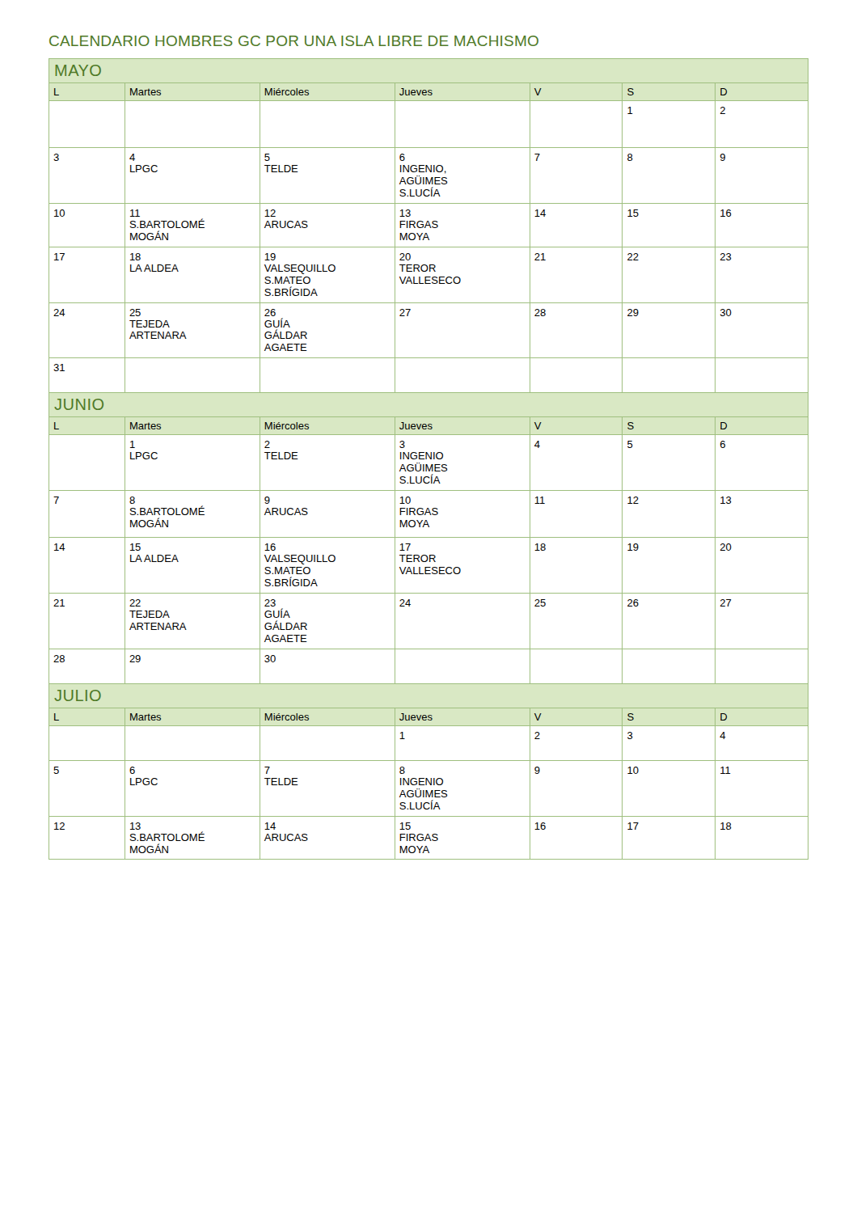CALENDARIO HOMBRES GC POR UNA ISLA LIBRE DE MACHISMO
| MAYO |
| L | Martes | Miércoles | Jueves | V | S | D |
| | | | | | 1 | 2 |
| 3 | 4 LPGC | 5 TELDE | 6 INGENIO, AGÜIMES S.LUCÍA | 7 | 8 | 9 |
| 10 | 11 S.BARTOLOMÉ MOGÁN | 12 ARUCAS | 13 FIRGAS MOYA | 14 | 15 | 16 |
| 17 | 18 LA ALDEA | 19 VALSEQUILLO S.MATEO S.BRÍGIDA | 20 TEROR VALLESECO | 21 | 22 | 23 |
| 24 | 25 TEJEDA ARTENARA | 26 GUÍA GÁLDAR AGAETE | 27 | 28 | 29 | 30 |
| 31 | | | | | | |
| JUNIO |
| L | Martes | Miércoles | Jueves | V | S | D |
| | 1 LPGC | 2 TELDE | 3 INGENIO AGÜIMES S.LUCÍA | 4 | 5 | 6 |
| 7 | 8 S.BARTOLOMÉ MOGÁN | 9 ARUCAS | 10 FIRGAS MOYA | 11 | 12 | 13 |
| 14 | 15 LA ALDEA | 16 VALSEQUILLO S.MATEO S.BRÍGIDA | 17 TEROR VALLESECO | 18 | 19 | 20 |
| 21 | 22 TEJEDA ARTENARA | 23 GUÍA GÁLDAR AGAETE | 24 | 25 | 26 | 27 |
| 28 | 29 | 30 | | | | |
| JULIO |
| L | Martes | Miércoles | Jueves | V | S | D |
| | | | 1 | 2 | 3 | 4 |
| 5 | 6 LPGC | 7 TELDE | 8 INGENIO AGÜIMES S.LUCÍA | 9 | 10 | 11 |
| 12 | 13 S.BARTOLOMÉ MOGÁN | 14 ARUCAS | 15 FIRGAS MOYA | 16 | 17 | 18 |